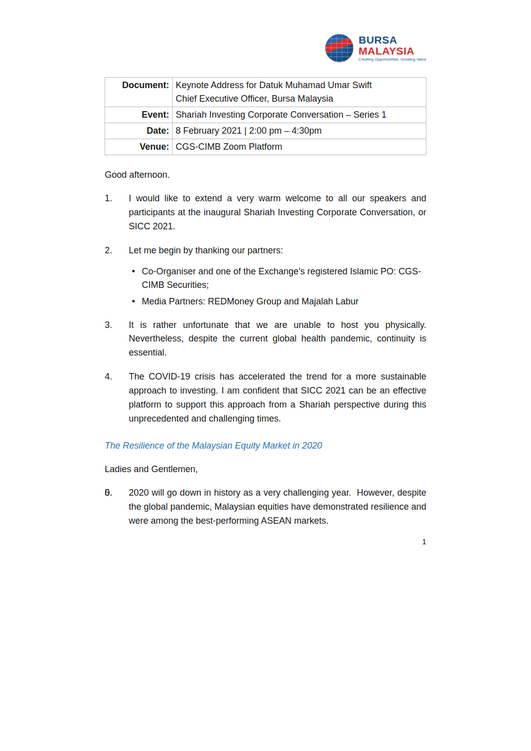BURSA MALAYSIA Creating Opportunities, Growing Value
| Document: | Keynote Address for Datuk Muhamad Umar Swift Chief Executive Officer, Bursa Malaysia |
| Event: | Shariah Investing Corporate Conversation – Series 1 |
| Date: | 8 February 2021 / 2:00 pm – 4:30pm |
| Venue: | CGS-CIMB Zoom Platform |
Good afternoon.
I would like to extend a very warm welcome to all our speakers and participants at the inaugural Shariah Investing Corporate Conversation, or SICC 2021.
Let me begin by thanking our partners:
Co-Organiser and one of the Exchange’s registered Islamic PO: CGS-CIMB Securities;
Media Partners: REDMoney Group and Majalah Labur
It is rather unfortunate that we are unable to host you physically. Nevertheless, despite the current global health pandemic, continuity is essential.
The COVID-19 crisis has accelerated the trend for a more sustainable approach to investing. I am confident that SICC 2021 can be an effective platform to support this approach from a Shariah perspective during this unprecedented and challenging times.
The Resilience of the Malaysian Equity Market in 2020
Ladies and Gentlemen,
5. 2020 will go down in history as a very challenging year. However, despite the global pandemic, Malaysian equities have demonstrated resilience and were among the best-performing ASEAN markets.
1